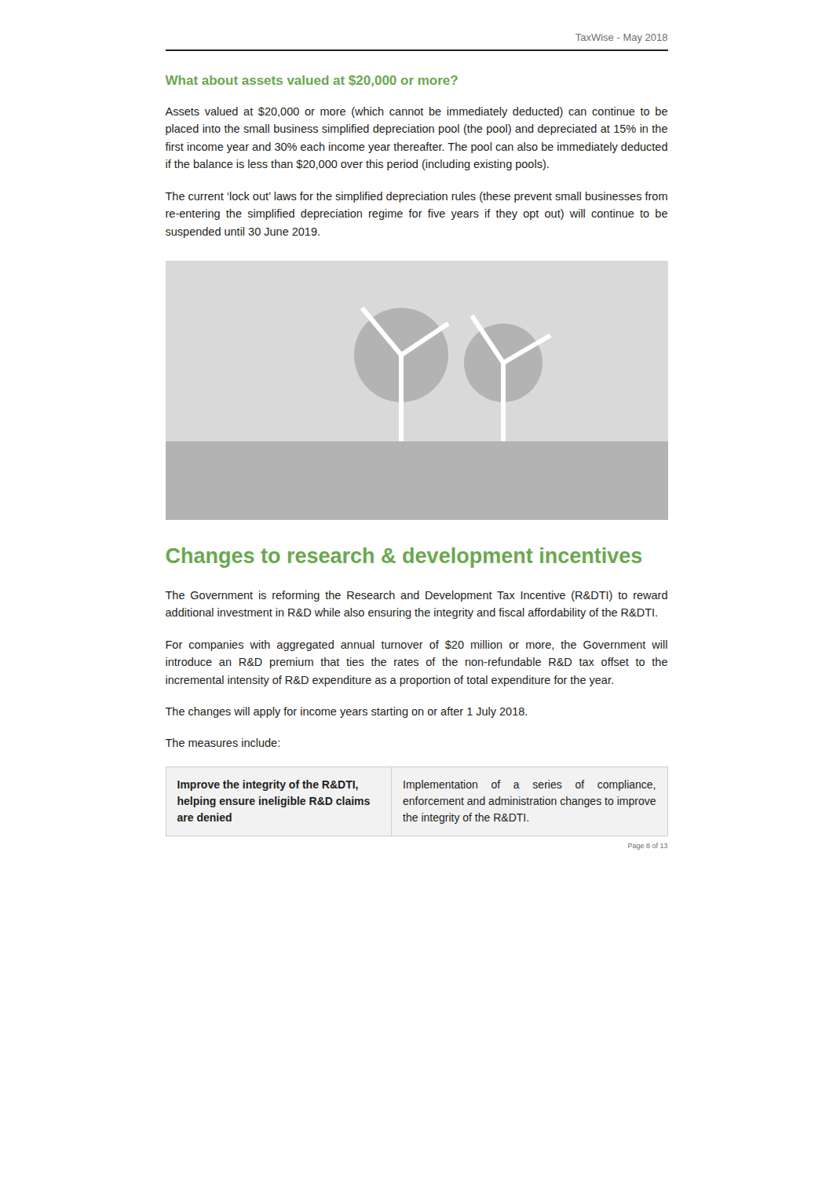TaxWise - May 2018
What about assets valued at $20,000 or more?
Assets valued at $20,000 or more (which cannot be immediately deducted) can continue to be placed into the small business simplified depreciation pool (the pool) and depreciated at 15% in the first income year and 30% each income year thereafter. The pool can also be immediately deducted if the balance is less than $20,000 over this period (including existing pools).
The current ‘lock out’ laws for the simplified depreciation rules (these prevent small businesses from re-entering the simplified depreciation regime for five years if they opt out) will continue to be suspended until 30 June 2019.
Changes to research & development incentives
The Government is reforming the Research and Development Tax Incentive (R&DTI) to reward additional investment in R&D while also ensuring the integrity and fiscal affordability of the R&DTI.
For companies with aggregated annual turnover of $20 million or more, the Government will introduce an R&D premium that ties the rates of the non-refundable R&D tax offset to the incremental intensity of R&D expenditure as a proportion of total expenditure for the year.
The changes will apply for income years starting on or after 1 July 2018.
The measures include:
| Improve the integrity of the R&DTI, helping ensure ineligible R&D claims are denied | Implementation of a series of compliance, enforcement and administration changes to improve the integrity of the R&DTI. |
Page 8 of 13